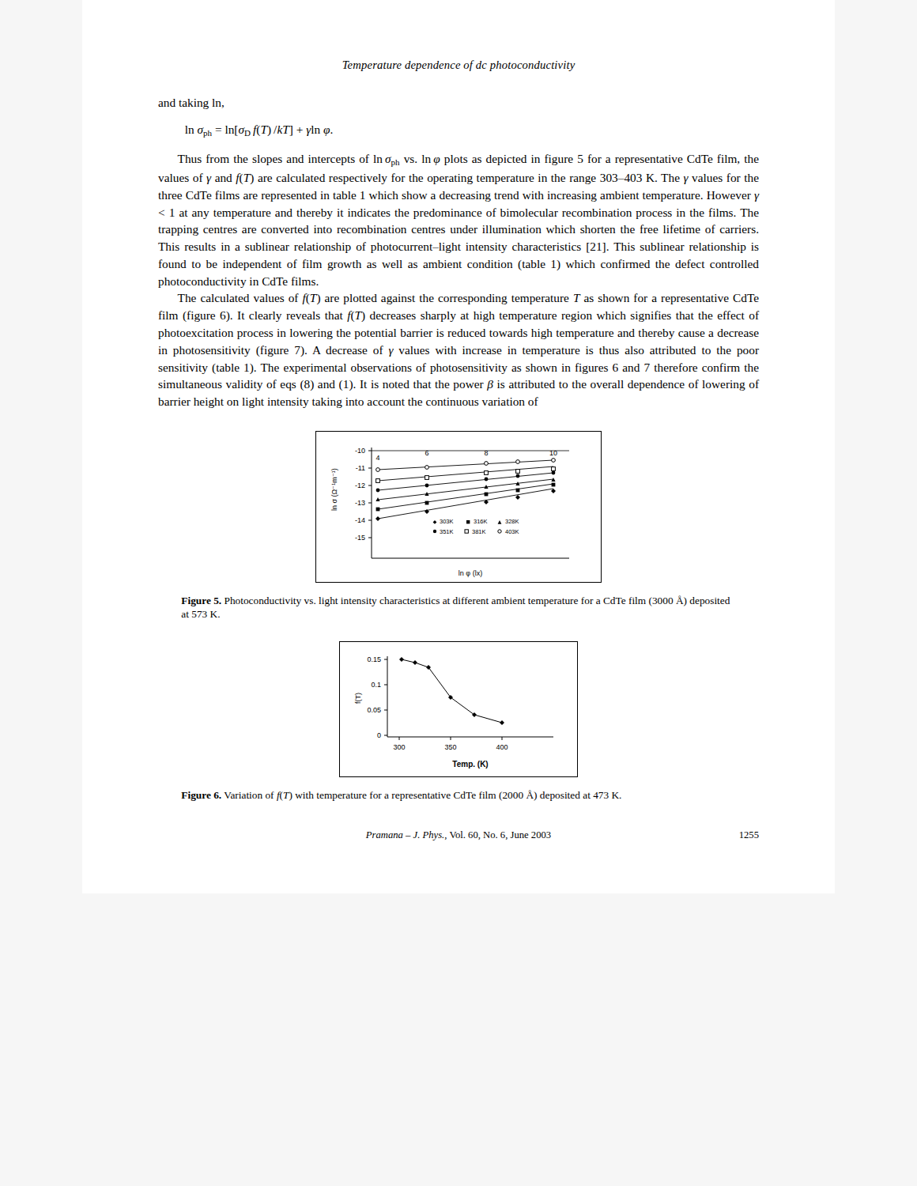Temperature dependence of dc photoconductivity
and taking ln,
ln σph = ln[σD f(T) /kT] + γln φ.
Thus from the slopes and intercepts of ln σph vs. ln φ plots as depicted in figure 5 for a representative CdTe film, the values of γ and f(T) are calculated respectively for the operating temperature in the range 303–403 K. The γ values for the three CdTe films are represented in table 1 which show a decreasing trend with increasing ambient temperature. However γ < 1 at any temperature and thereby it indicates the predominance of bimolecular recombination process in the films. The trapping centres are converted into recombination centres under illumination which shorten the free lifetime of carriers. This results in a sublinear relationship of photocurrent–light intensity characteristics [21]. This sublinear relationship is found to be independent of film growth as well as ambient condition (table 1) which confirmed the defect controlled photoconductivity in CdTe films.
The calculated values of f(T) are plotted against the corresponding temperature T as shown for a representative CdTe film (figure 6). It clearly reveals that f(T) decreases sharply at high temperature region which signifies that the effect of photoexcitation process in lowering the potential barrier is reduced towards high temperature and thereby cause a decrease in photosensitivity (figure 7). A decrease of γ values with increase in temperature is thus also attributed to the poor sensitivity (table 1). The experimental observations of photosensitivity as shown in figures 6 and 7 therefore confirm the simultaneous validity of eqs (8) and (1). It is noted that the power β is attributed to the overall dependence of lowering of barrier height on light intensity taking into account the continuous variation of
4 6 8 10 -10 -11 -12 -13 -14 -15 ln σ (Ω⁻¹m⁻¹) ln φ (lx) 303K 316K 328K 351K 381K 403K
Figure 5. Photoconductivity vs. light intensity characteristics at different ambient temperature for a CdTe film (3000 Å) deposited at 573 K.
0.15 0.1 0.05 0 300 350 400 f(T) Temp. (K)
Figure 6. Variation of f(T) with temperature for a representative CdTe film (2000 Å) deposited at 473 K.
Pramana – J. Phys., Vol. 60, No. 6, June 2003 1255